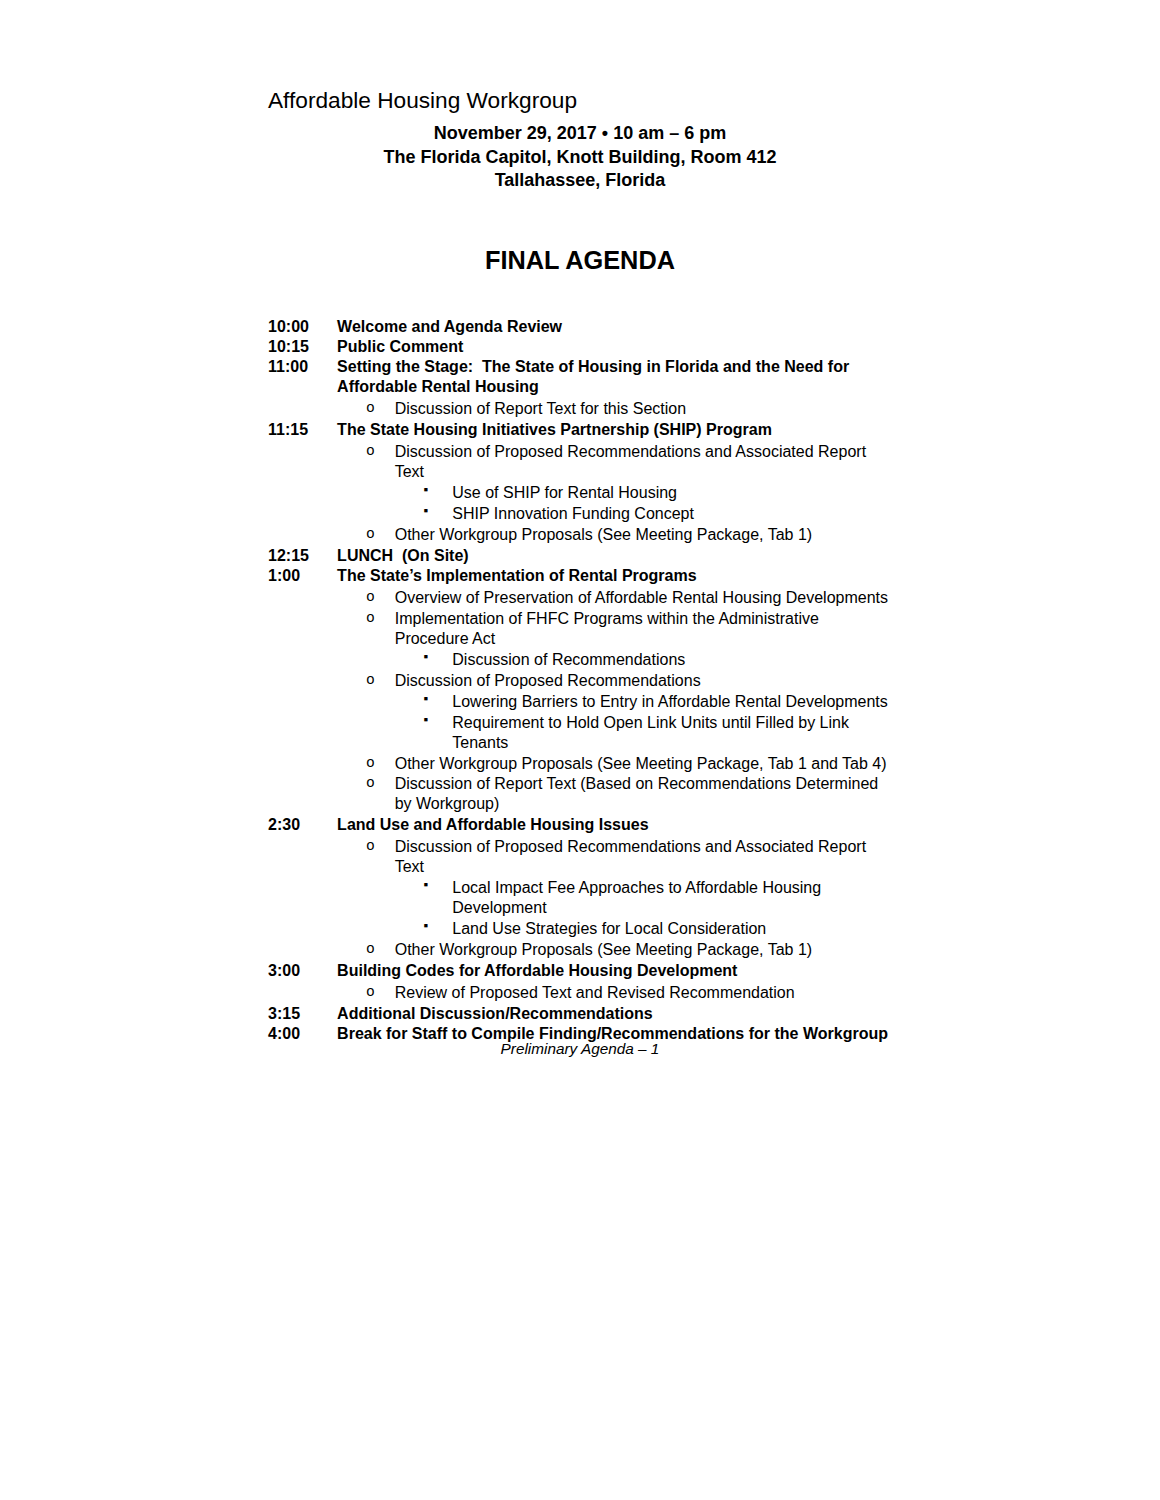Affordable Housing Workgroup
November 29, 2017 • 10 am – 6 pm
The Florida Capitol, Knott Building, Room 412
Tallahassee, Florida
FINAL AGENDA
| 10:00 | Welcome and Agenda Review |
| 10:15 | Public Comment |
| 11:00 | Setting the Stage: The State of Housing in Florida and the Need for Affordable Rental Housing Discussion of Report Text for this Section |
| 11:15 | The State Housing Initiatives Partnership (SHIP) Program Discussion of Proposed Recommendations and Associated Report Text Use of SHIP for Rental Housing SHIP Innovation Funding Concept Other Workgroup Proposals (See Meeting Package, Tab 1) |
| 12:15 | LUNCH (On Site) |
| 1:00 | The State’s Implementation of Rental Programs Overview of Preservation of Affordable Rental Housing Developments Implementation of FHFC Programs within the Administrative Procedure Act Discussion of Recommendations Discussion of Proposed Recommendations Lowering Barriers to Entry in Affordable Rental Developments Requirement to Hold Open Link Units until Filled by Link Tenants Other Workgroup Proposals (See Meeting Package, Tab 1 and Tab 4) Discussion of Report Text (Based on Recommendations Determined by Workgroup) |
| 2:30 | Land Use and Affordable Housing Issues Discussion of Proposed Recommendations and Associated Report Text Local Impact Fee Approaches to Affordable Housing Development Land Use Strategies for Local Consideration Other Workgroup Proposals (See Meeting Package, Tab 1) |
| 3:00 | Building Codes for Affordable Housing Development Review of Proposed Text and Revised Recommendation |
| 3:15 | Additional Discussion/Recommendations |
| 4:00 | Break for Staff to Compile Finding/Recommendations for the Workgroup |
Preliminary Agenda – 1